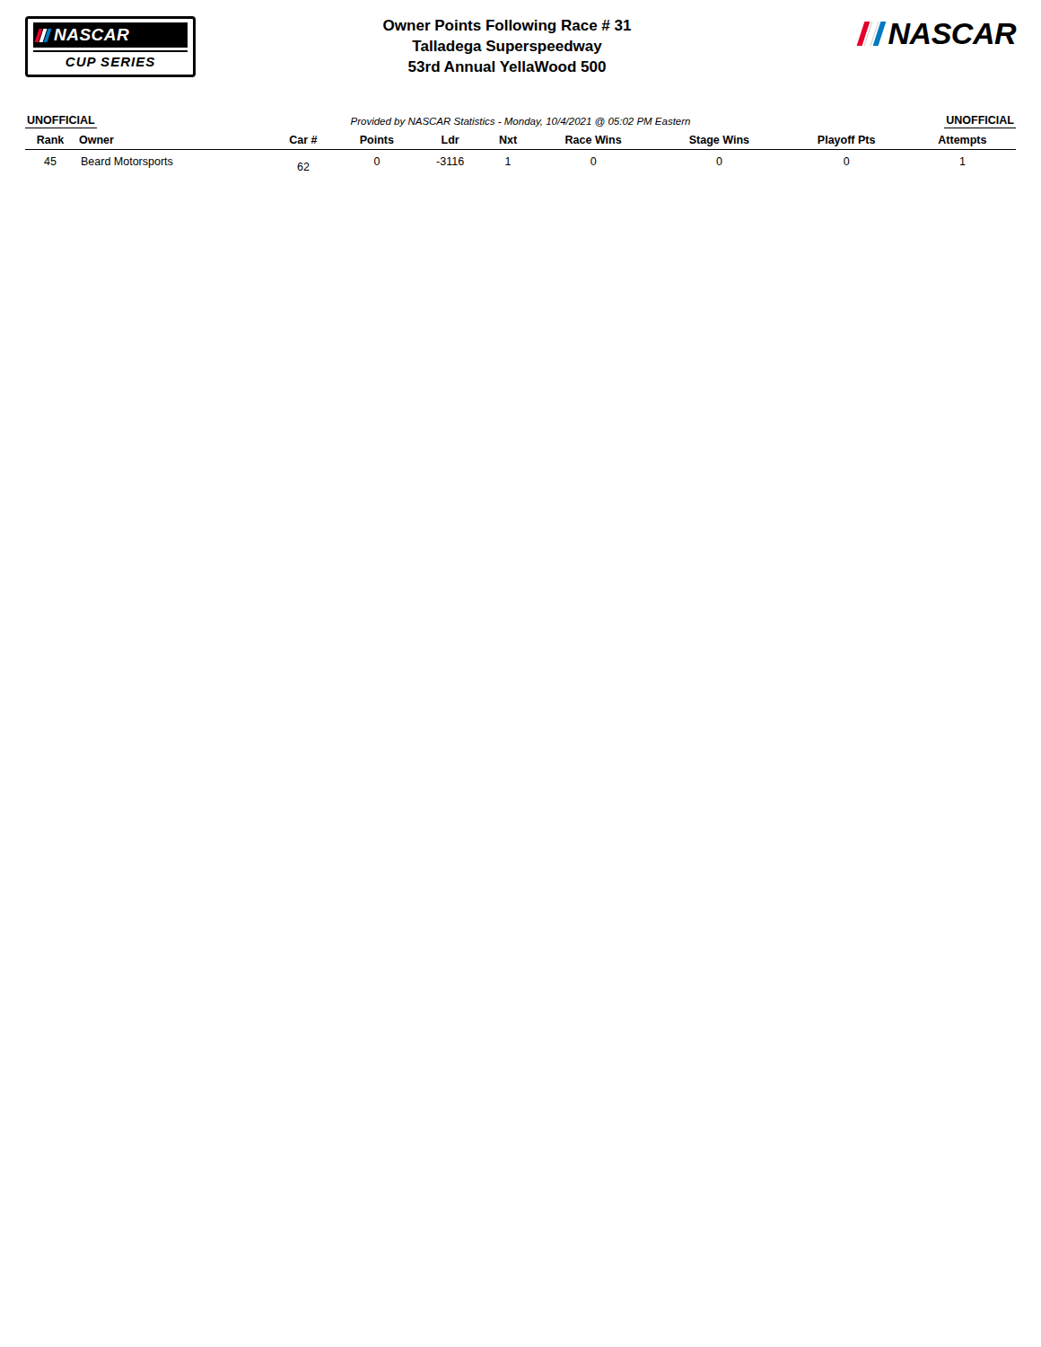NASCAR
CUP SERIES
Owner Points Following Race # 31
Talladega Superspeedway
53rd Annual YellaWood 500
NASCAR
Provided by NASCAR Statistics - Monday, 10/4/2021 @ 05:02 PM Eastern
UNOFFICIAL UNOFFICIAL
| Rank | Owner | Car # | Points | Ldr | Nxt | Race Wins | Stage Wins | Playoff Pts | Attempts |
| --- | --- | --- | --- | --- | --- | --- | --- | --- | --- |
| 45 | Beard Motorsports | 62 | 0 | -3116 | 1 | 0 | 0 | 0 | 1 |